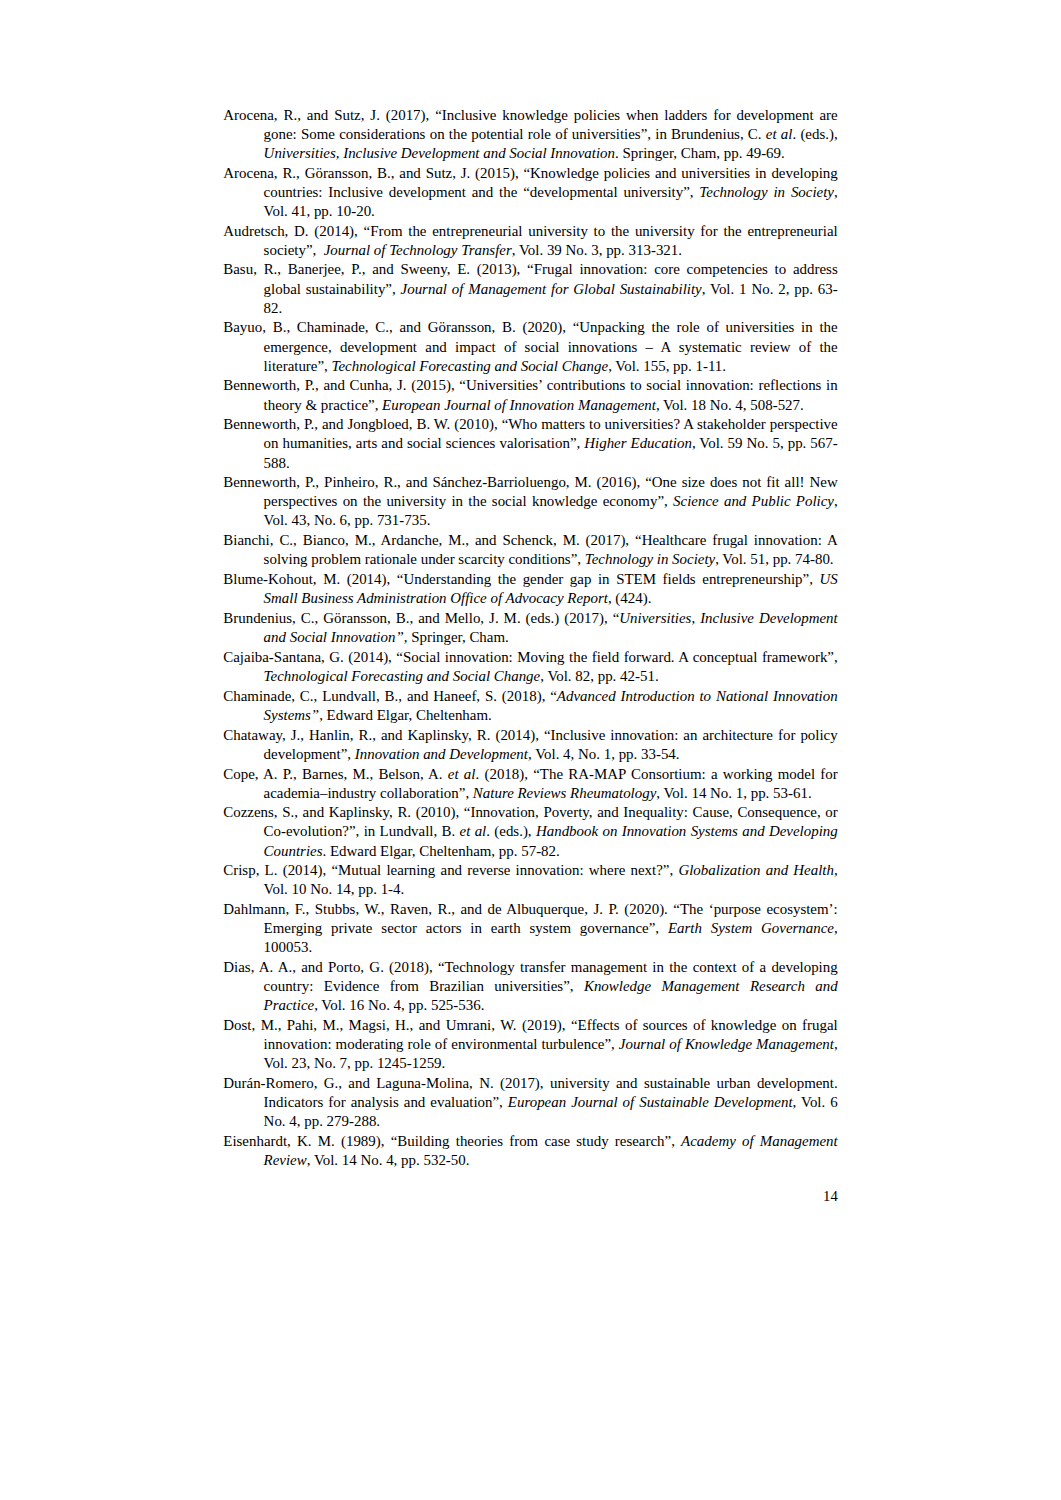Arocena, R., and Sutz, J. (2017), “Inclusive knowledge policies when ladders for development are gone: Some considerations on the potential role of universities”, in Brundenius, C. et al. (eds.), Universities, Inclusive Development and Social Innovation. Springer, Cham, pp. 49-69.
Arocena, R., Göransson, B., and Sutz, J. (2015), “Knowledge policies and universities in developing countries: Inclusive development and the “developmental university”, Technology in Society, Vol. 41, pp. 10-20.
Audretsch, D. (2014), “From the entrepreneurial university to the university for the entrepreneurial society”, Journal of Technology Transfer, Vol. 39 No. 3, pp. 313-321.
Basu, R., Banerjee, P., and Sweeny, E. (2013), “Frugal innovation: core competencies to address global sustainability”, Journal of Management for Global Sustainability, Vol. 1 No. 2, pp. 63-82.
Bayuo, B., Chaminade, C., and Göransson, B. (2020), “Unpacking the role of universities in the emergence, development and impact of social innovations – A systematic review of the literature”, Technological Forecasting and Social Change, Vol. 155, pp. 1-11.
Benneworth, P., and Cunha, J. (2015), “Universities’ contributions to social innovation: reflections in theory & practice”, European Journal of Innovation Management, Vol. 18 No. 4, 508-527.
Benneworth, P., and Jongbloed, B. W. (2010), “Who matters to universities? A stakeholder perspective on humanities, arts and social sciences valorisation”, Higher Education, Vol. 59 No. 5, pp. 567-588.
Benneworth, P., Pinheiro, R., and Sánchez-Barrioluengo, M. (2016), “One size does not fit all! New perspectives on the university in the social knowledge economy”, Science and Public Policy, Vol. 43, No. 6, pp. 731-735.
Bianchi, C., Bianco, M., Ardanche, M., and Schenck, M. (2017), “Healthcare frugal innovation: A solving problem rationale under scarcity conditions”, Technology in Society, Vol. 51, pp. 74-80.
Blume-Kohout, M. (2014), “Understanding the gender gap in STEM fields entrepreneurship”, US Small Business Administration Office of Advocacy Report, (424).
Brundenius, C., Göransson, B., and Mello, J. M. (eds.) (2017), “Universities, Inclusive Development and Social Innovation”, Springer, Cham.
Cajaiba-Santana, G. (2014), “Social innovation: Moving the field forward. A conceptual framework”, Technological Forecasting and Social Change, Vol. 82, pp. 42-51.
Chaminade, C., Lundvall, B., and Haneef, S. (2018), “Advanced Introduction to National Innovation Systems”, Edward Elgar, Cheltenham.
Chataway, J., Hanlin, R., and Kaplinsky, R. (2014), “Inclusive innovation: an architecture for policy development”, Innovation and Development, Vol. 4, No. 1, pp. 33-54.
Cope, A. P., Barnes, M., Belson, A. et al. (2018), “The RA-MAP Consortium: a working model for academia–industry collaboration”, Nature Reviews Rheumatology, Vol. 14 No. 1, pp. 53-61.
Cozzens, S., and Kaplinsky, R. (2010), “Innovation, Poverty, and Inequality: Cause, Consequence, or Co-evolution?”, in Lundvall, B. et al. (eds.), Handbook on Innovation Systems and Developing Countries. Edward Elgar, Cheltenham, pp. 57-82.
Crisp, L. (2014), “Mutual learning and reverse innovation: where next?”, Globalization and Health, Vol. 10 No. 14, pp. 1-4.
Dahlmann, F., Stubbs, W., Raven, R., and de Albuquerque, J. P. (2020). “The ‘purpose ecosystem’: Emerging private sector actors in earth system governance”, Earth System Governance, 100053.
Dias, A. A., and Porto, G. (2018), “Technology transfer management in the context of a developing country: Evidence from Brazilian universities”, Knowledge Management Research and Practice, Vol. 16 No. 4, pp. 525-536.
Dost, M., Pahi, M., Magsi, H., and Umrani, W. (2019), “Effects of sources of knowledge on frugal innovation: moderating role of environmental turbulence”, Journal of Knowledge Management, Vol. 23, No. 7, pp. 1245-1259.
Durán-Romero, G., and Laguna-Molina, N. (2017), university and sustainable urban development. Indicators for analysis and evaluation”, European Journal of Sustainable Development, Vol. 6 No. 4, pp. 279-288.
Eisenhardt, K. M. (1989), “Building theories from case study research”, Academy of Management Review, Vol. 14 No. 4, pp. 532-50.
14